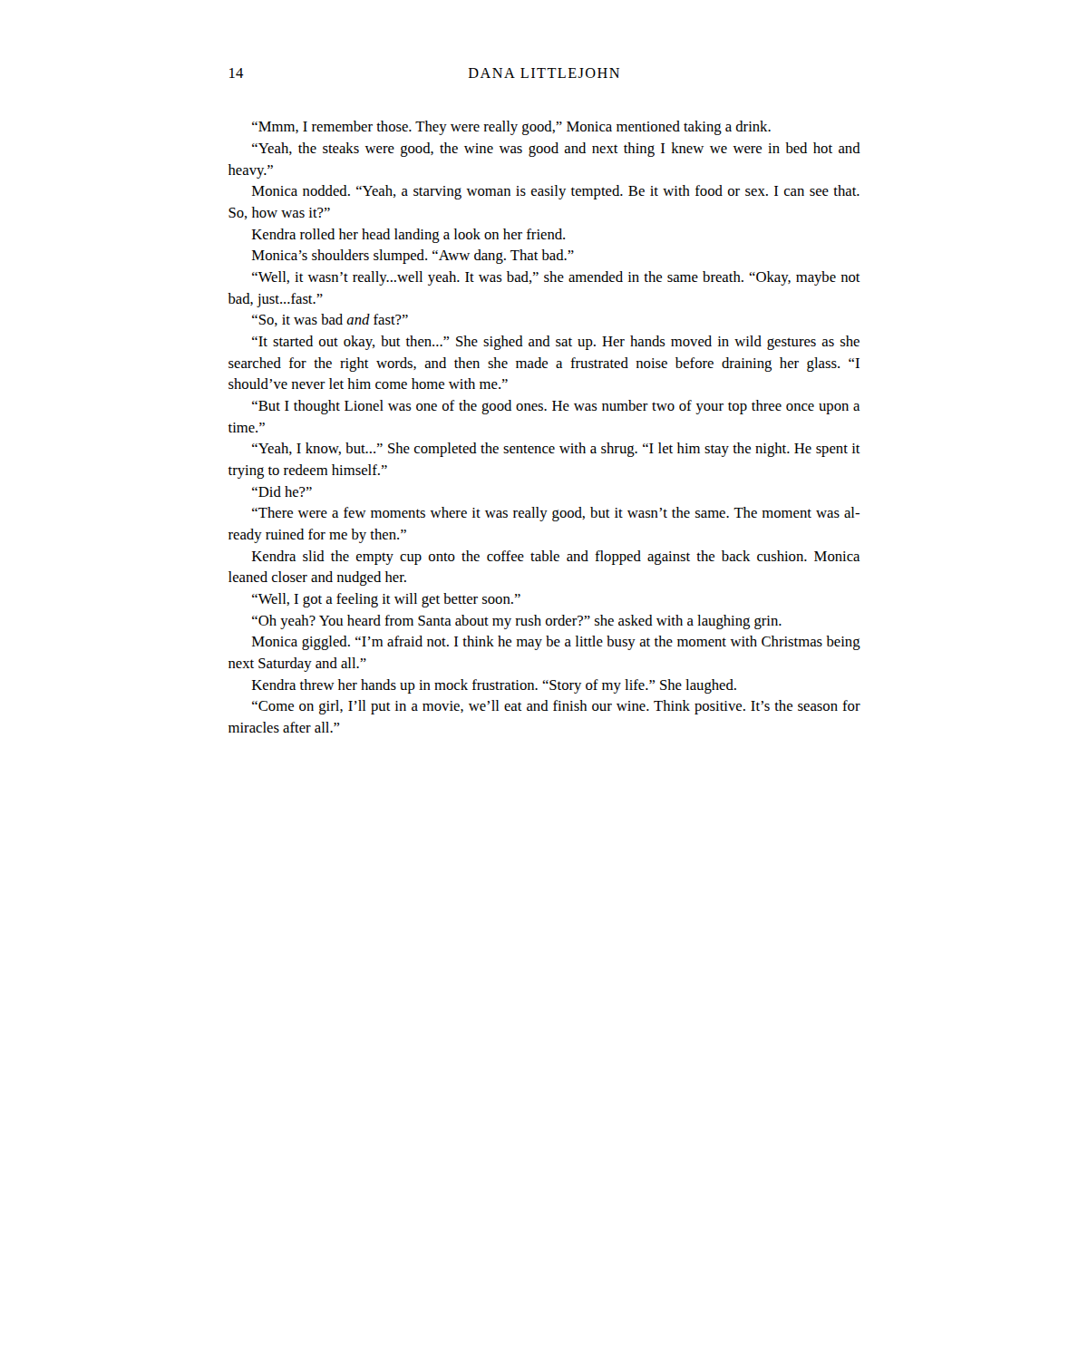14
Dana Littlejohn
“Mmm, I remember those. They were really good,” Monica mentioned taking a drink.
“Yeah, the steaks were good, the wine was good and next thing I knew we were in bed hot and heavy.”
Monica nodded. “Yeah, a starving woman is easily tempted. Be it with food or sex. I can see that. So, how was it?”
Kendra rolled her head landing a look on her friend.
Monica’s shoulders slumped. “Aww dang. That bad.”
“Well, it wasn’t really...well yeah. It was bad,” she amended in the same breath. “Okay, maybe not bad, just...fast.”
“So, it was bad and fast?”
“It started out okay, but then...” She sighed and sat up. Her hands moved in wild gestures as she searched for the right words, and then she made a frustrated noise before draining her glass. “I should’ve never let him come home with me.”
“But I thought Lionel was one of the good ones. He was number two of your top three once upon a time.”
“Yeah, I know, but...” She completed the sentence with a shrug. “I let him stay the night. He spent it trying to redeem himself.”
“Did he?”
“There were a few moments where it was really good, but it wasn’t the same. The moment was already ruined for me by then.”
Kendra slid the empty cup onto the coffee table and flopped against the back cushion. Monica leaned closer and nudged her.
“Well, I got a feeling it will get better soon.”
“Oh yeah? You heard from Santa about my rush order?” she asked with a laughing grin.
Monica giggled. “I’m afraid not. I think he may be a little busy at the moment with Christmas being next Saturday and all.”
Kendra threw her hands up in mock frustration. “Story of my life.” She laughed.
“Come on girl, I’ll put in a movie, we’ll eat and finish our wine. Think positive. It’s the season for miracles after all.”